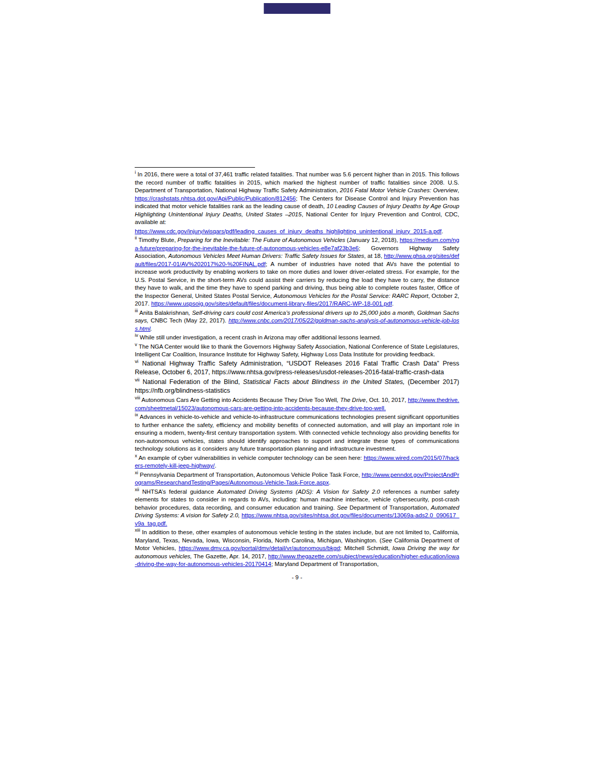i In 2016, there were a total of 37,461 traffic related fatalities. That number was 5.6 percent higher than in 2015. This follows the record number of traffic fatalities in 2015, which marked the highest number of traffic fatalities since 2008. U.S. Department of Transportation, National Highway Traffic Safety Administration, 2016 Fatal Motor Vehicle Crashes: Overview, https://crashstats.nhtsa.dot.gov/Api/Public/Publication/812456; The Centers for Disease Control and Injury Prevention has indicated that motor vehicle fatalities rank as the leading cause of death, 10 Leading Causes of Injury Deaths by Age Group Highlighting Unintentional Injury Deaths, United States –2015, National Center for Injury Prevention and Control, CDC, available at:
https://www.cdc.gov/injury/wisqars/pdf/leading_causes_of_injury_deaths_highlighting_unintentional_injury_2015-a.pdf.
ii Timothy Blute, Preparing for the Inevitable: The Future of Autonomous Vehicles (January 12, 2018), https://medium.com/nga-future/preparing-for-the-inevitable-the-future-of-autonomous-vehicles-e8e7af23b3e6; Governors Highway Safety Association, Autonomous Vehicles Meet Human Drivers: Traffic Safety Issues for States, at 18, http://www.ghsa.org/sites/default/files/2017-01/AV%202017%20-%20FINAL.pdf; A number of industries have noted that AVs have the potential to increase work productivity by enabling workers to take on more duties and lower driver-related stress. For example, for the U.S. Postal Service, in the short-term AVs could assist their carriers by reducing the load they have to carry, the distance they have to walk, and the time they have to spend parking and driving, thus being able to complete routes faster, Office of the Inspector General, United States Postal Service, Autonomous Vehicles for the Postal Service: RARC Report, October 2, 2017. https://www.uspsoig.gov/sites/default/files/document-library-files/2017/RARC-WP-18-001.pdf.
iii Anita Balakrishnan, Self-driving cars could cost America’s professional drivers up to 25,000 jobs a month, Goldman Sachs says, CNBC Tech (May 22, 2017). http://www.cnbc.com/2017/05/22/goldman-sachs-analysis-of-autonomous-vehicle-job-loss.html.
iv While still under investigation, a recent crash in Arizona may offer additional lessons learned.
v The NGA Center would like to thank the Governors Highway Safety Association, National Conference of State Legislatures, Intelligent Car Coalition, Insurance Institute for Highway Safety, Highway Loss Data Institute for providing feedback.
vi National Highway Traffic Safety Administration, “USDOT Releases 2016 Fatal Traffic Crash Data” Press Release, October 6, 2017, https://www.nhtsa.gov/press-releases/usdot-releases-2016-fatal-traffic-crash-data
vii National Federation of the Blind, Statistical Facts about Blindness in the United States, (December 2017) https://nfb.org/blindness-statistics
viii Autonomous Cars Are Getting into Accidents Because They Drive Too Well, The Drive, Oct. 10, 2017, http://www.thedrive.com/sheetmetal/15023/autonomous-cars-are-getting-into-accidents-because-they-drive-too-well.
ix Advances in vehicle-to-vehicle and vehicle-to-infrastructure communications technologies present significant opportunities to further enhance the safety, efficiency and mobility benefits of connected automation, and will play an important role in ensuring a modern, twenty-first century transportation system. With connected vehicle technology also providing benefits for non-autonomous vehicles, states should identify approaches to support and integrate these types of communications technology solutions as it considers any future transportation planning and infrastructure investment.
x An example of cyber vulnerabilities in vehicle computer technology can be seen here: https://www.wired.com/2015/07/hackers-remotely-kill-jeep-highway/.
xi Pennsylvania Department of Transportation, Autonomous Vehicle Police Task Force, http://www.penndot.gov/ProjectAndPrograms/ResearchandTesting/Pages/Autonomous-Vehicle-Task-Force.aspx.
xii NHTSA’s federal guidance Automated Driving Systems (ADS): A Vision for Safety 2.0 references a number safety elements for states to consider in regards to AVs, including: human machine interface, vehicle cybersecurity, post-crash behavior procedures, data recording, and consumer education and training. See Department of Transportation, Automated Driving Systems: A vision for Safety 2.0, https://www.nhtsa.gov/sites/nhtsa.dot.gov/files/documents/13069a-ads2.0_090617_v9a_tag.pdf.
xiii In addition to these, other examples of autonomous vehicle testing in the states include, but are not limited to, California, Maryland, Texas, Nevada, Iowa, Wisconsin, Florida, North Carolina, Michigan, Washington. (See California Department of Motor Vehicles, https://www.dmv.ca.gov/portal/dmv/detail/vr/autonomous/bkgd; Mitchell Schmidt, Iowa Driving the way for autonomous vehicles, The Gazette, Apr. 14, 2017, http://www.thegazette.com/subject/news/education/higher-education/iowa-driving-the-way-for-autonomous-vehicles-20170414; Maryland Department of Transportation,
- 9 -